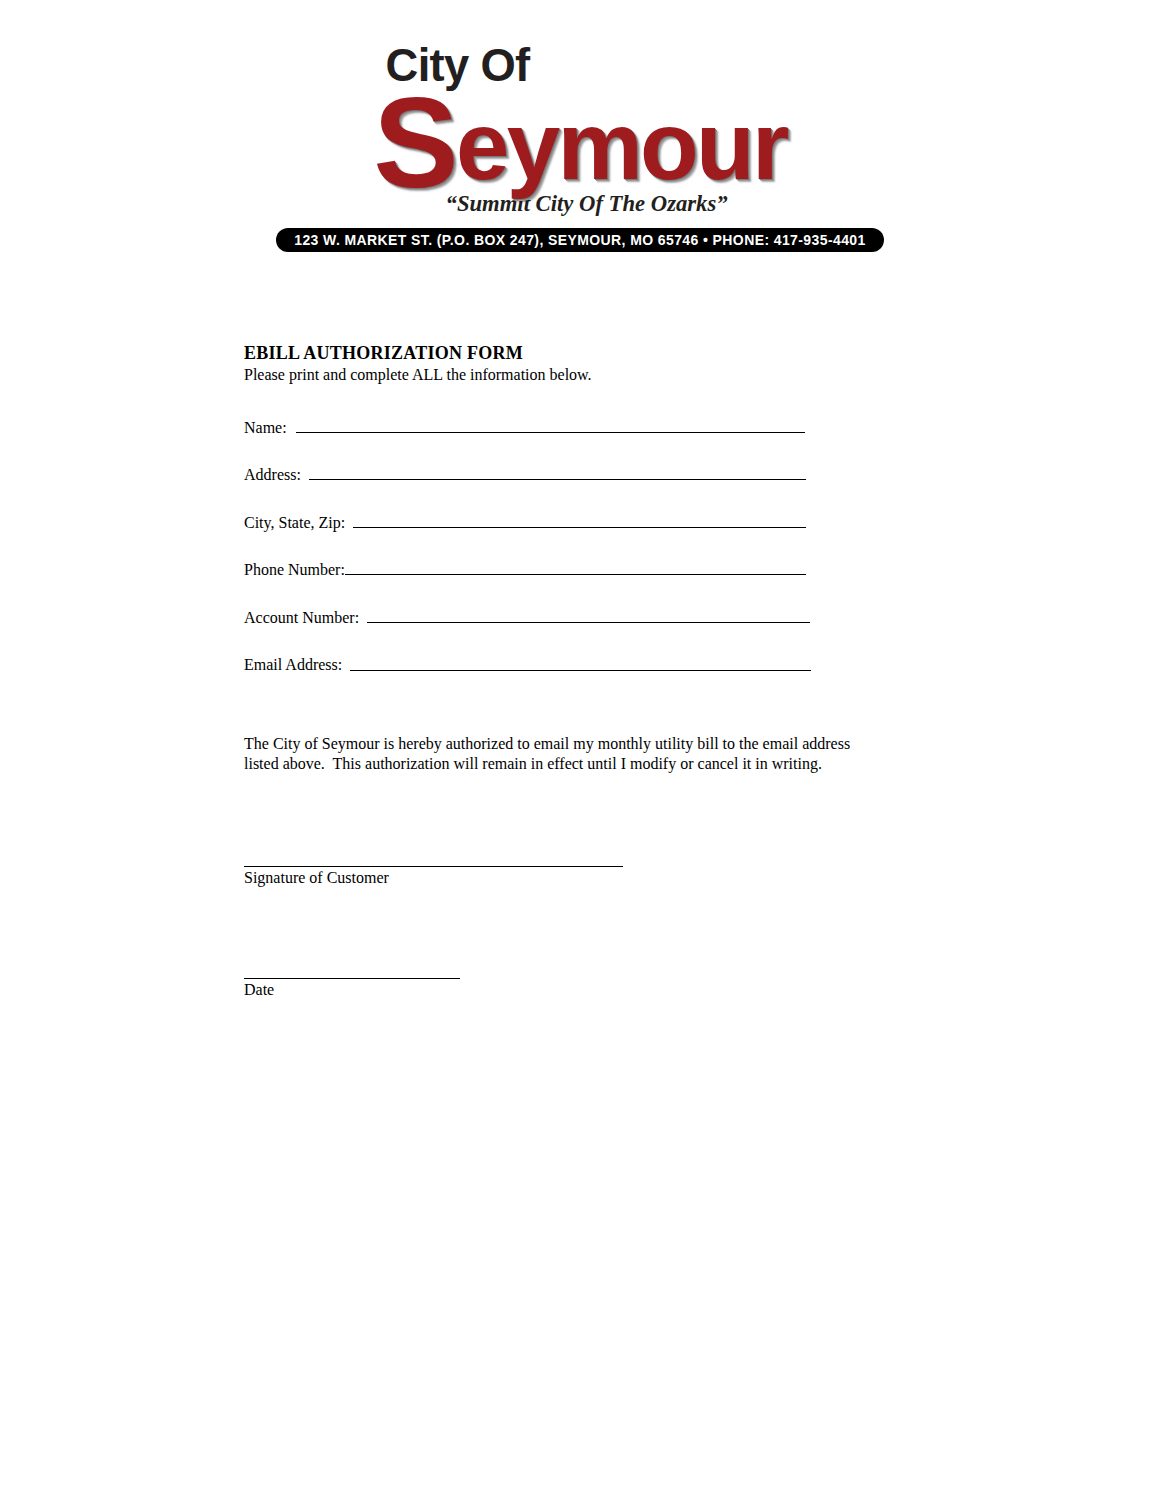City Of
Seymour
“Summit City Of The Ozarks”
123 W. MARKET ST. (P.O. BOX 247), SEYMOUR, MO 65746 • PHONE: 417-935-4401
EBILL AUTHORIZATION FORM
Please print and complete ALL the information below.
Name:
Address:
City, State, Zip:
Phone Number:
Account Number:
Email Address:
The City of Seymour is hereby authorized to email my monthly utility bill to the email address listed above. This authorization will remain in effect until I modify or cancel it in writing.
Signature of Customer
Date